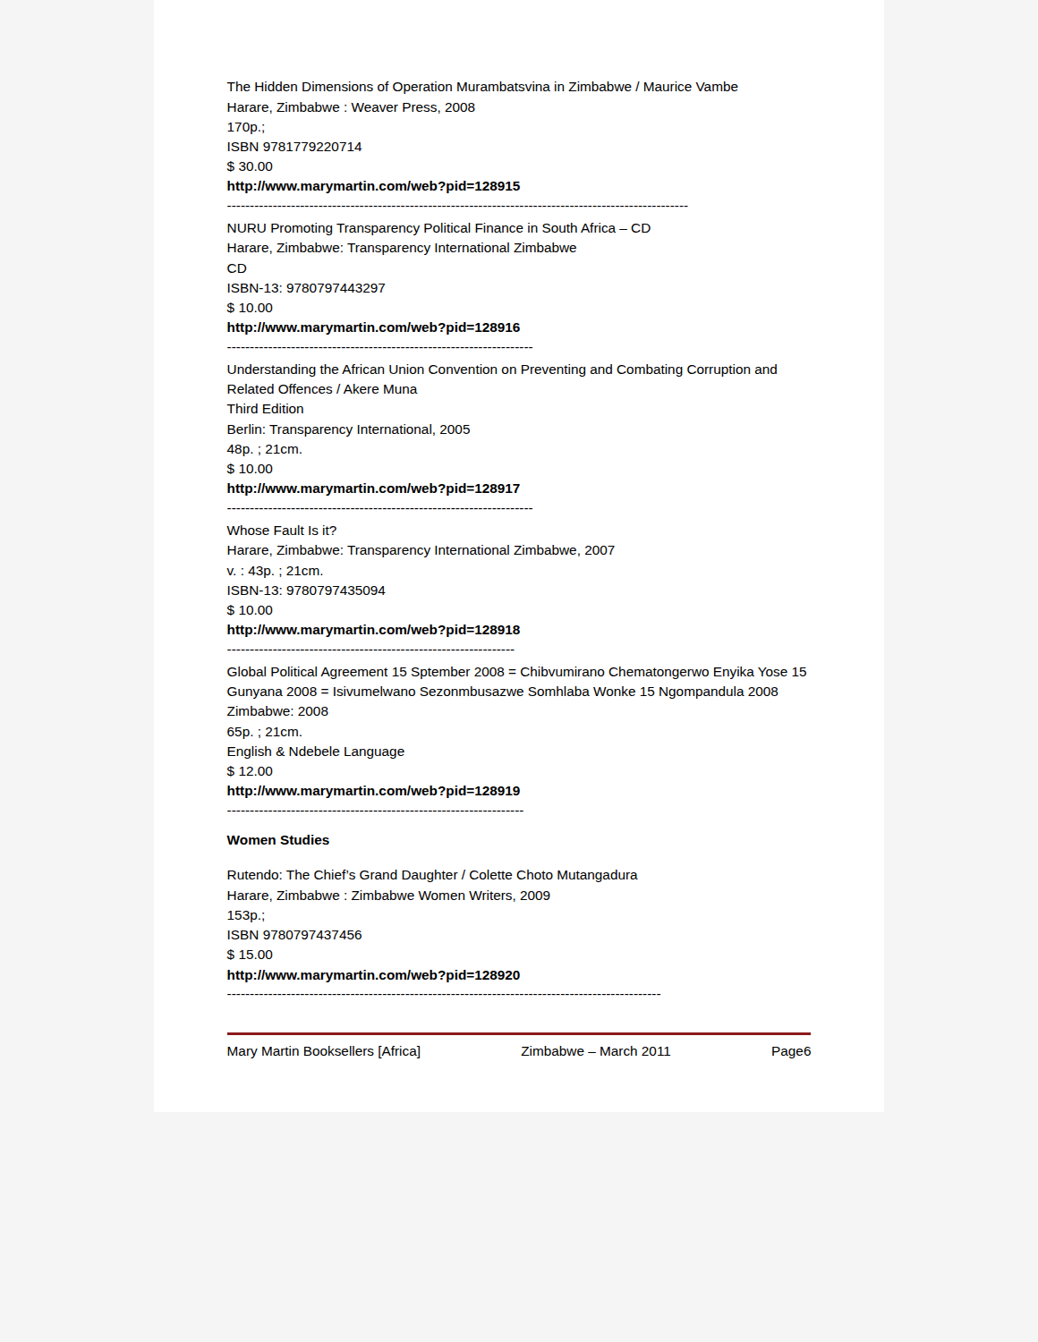The Hidden Dimensions of Operation Murambatsvina in Zimbabwe / Maurice Vambe
Harare, Zimbabwe : Weaver Press, 2008
170p.;
ISBN 9781779220714
$ 30.00
http://www.marymartin.com/web?pid=128915
-----------------------------------------------------------------------------------------------------
NURU Promoting Transparency Political Finance in South Africa – CD
Harare, Zimbabwe: Transparency International Zimbabwe
CD
ISBN-13: 9780797443297
$ 10.00
http://www.marymartin.com/web?pid=128916
-------------------------------------------------------------------
Understanding the African Union Convention on Preventing and Combating Corruption and Related Offences / Akere Muna
Third Edition
Berlin: Transparency International, 2005
48p. ; 21cm.
$ 10.00
http://www.marymartin.com/web?pid=128917
-------------------------------------------------------------------
Whose Fault Is it?
Harare, Zimbabwe: Transparency International Zimbabwe, 2007
v. : 43p. ; 21cm.
ISBN-13: 9780797435094
$ 10.00
http://www.marymartin.com/web?pid=128918
---------------------------------------------------------------
Global Political Agreement 15 Sptember 2008 = Chibvumirano Chematongerwo Enyika Yose 15 Gunyana 2008 = Isivumelwano Sezonmbusazwe Somhlaba Wonke 15 Ngompandula 2008
Zimbabwe: 2008
65p. ; 21cm.
English & Ndebele Language
$ 12.00
http://www.marymartin.com/web?pid=128919
-----------------------------------------------------------------
Women Studies
Rutendo: The Chief’s Grand Daughter / Colette Choto Mutangadura
Harare, Zimbabwe : Zimbabwe Women Writers, 2009
153p.;
ISBN 9780797437456
$ 15.00
http://www.marymartin.com/web?pid=128920
-----------------------------------------------------------------------------------------------
Mary Martin Booksellers [Africa] Zimbabwe – March 2011 Page6